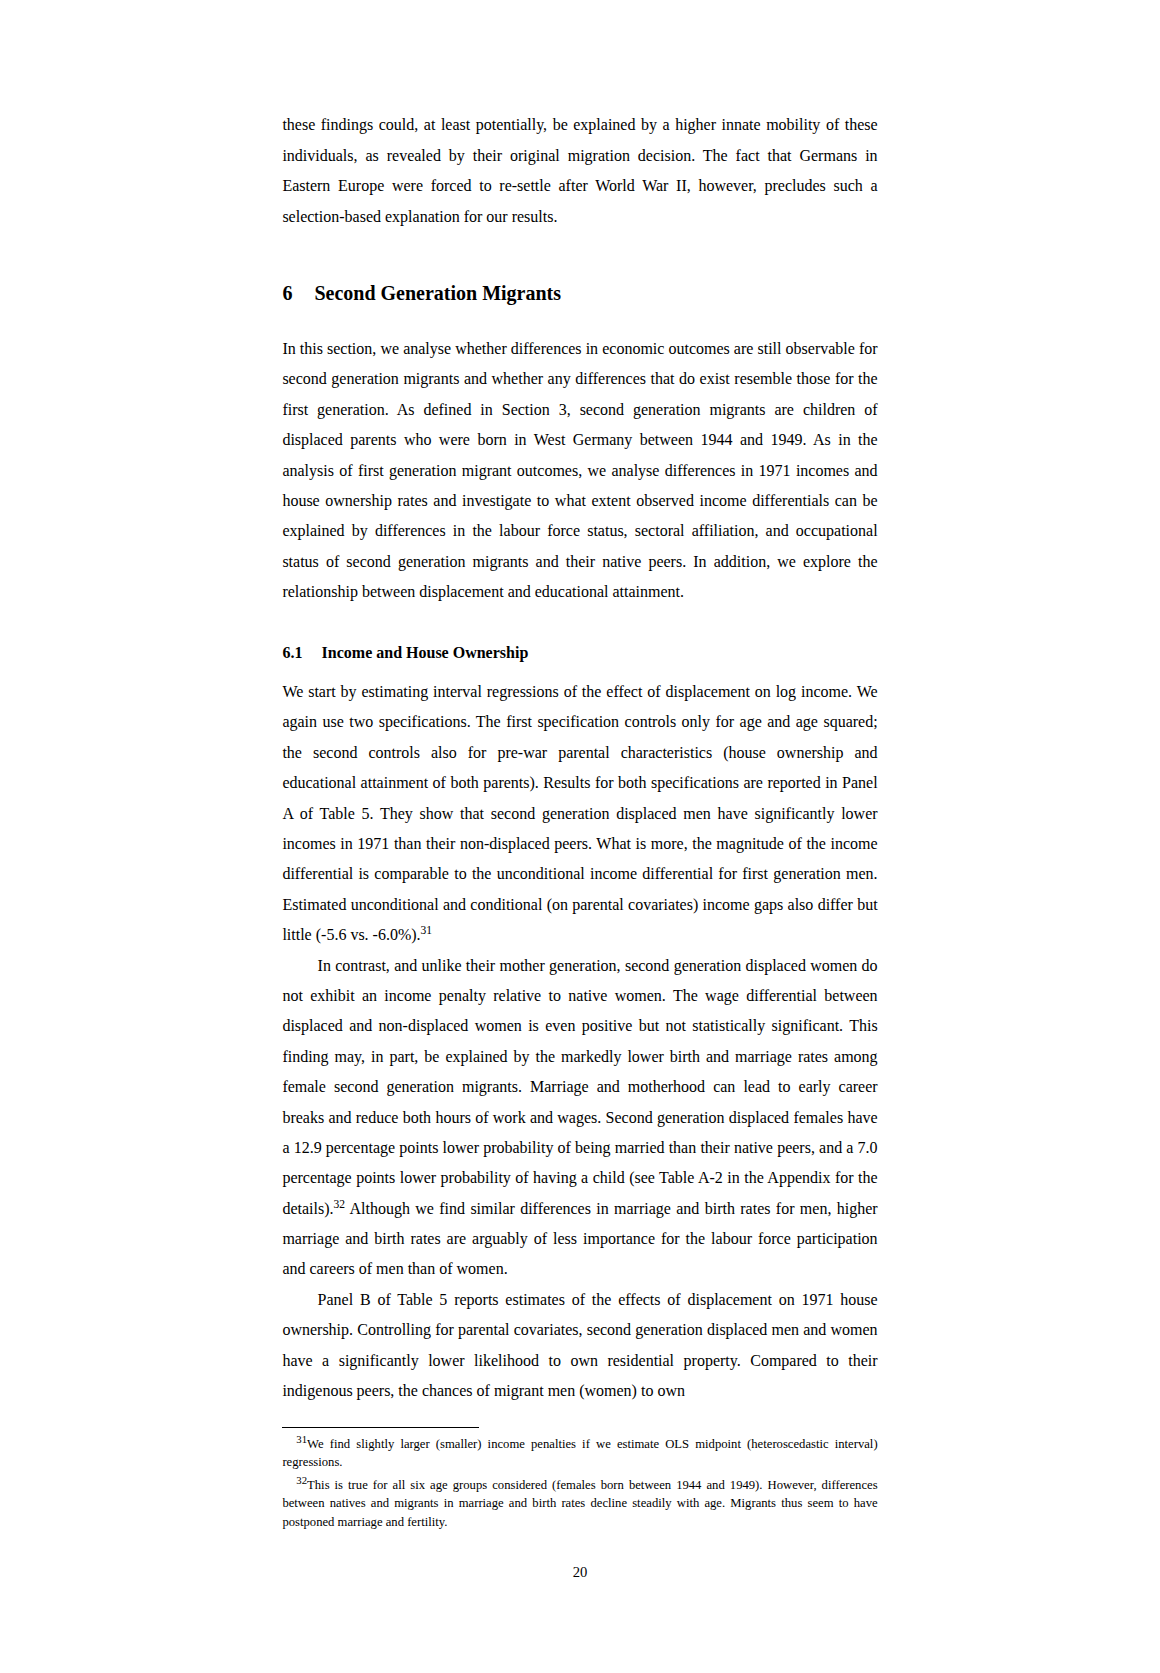these findings could, at least potentially, be explained by a higher innate mobility of these individuals, as revealed by their original migration decision. The fact that Germans in Eastern Europe were forced to re-settle after World War II, however, precludes such a selection-based explanation for our results.
6 Second Generation Migrants
In this section, we analyse whether differences in economic outcomes are still observable for second generation migrants and whether any differences that do exist resemble those for the first generation. As defined in Section 3, second generation migrants are children of displaced parents who were born in West Germany between 1944 and 1949. As in the analysis of first generation migrant outcomes, we analyse differences in 1971 incomes and house ownership rates and investigate to what extent observed income differentials can be explained by differences in the labour force status, sectoral affiliation, and occupational status of second generation migrants and their native peers. In addition, we explore the relationship between displacement and educational attainment.
6.1 Income and House Ownership
We start by estimating interval regressions of the effect of displacement on log income. We again use two specifications. The first specification controls only for age and age squared; the second controls also for pre-war parental characteristics (house ownership and educational attainment of both parents). Results for both specifications are reported in Panel A of Table 5. They show that second generation displaced men have significantly lower incomes in 1971 than their non-displaced peers. What is more, the magnitude of the income differential is comparable to the unconditional income differential for first generation men. Estimated unconditional and conditional (on parental covariates) income gaps also differ but little (-5.6 vs. -6.0%).31
In contrast, and unlike their mother generation, second generation displaced women do not exhibit an income penalty relative to native women. The wage differential between displaced and non-displaced women is even positive but not statistically significant. This finding may, in part, be explained by the markedly lower birth and marriage rates among female second generation migrants. Marriage and motherhood can lead to early career breaks and reduce both hours of work and wages. Second generation displaced females have a 12.9 percentage points lower probability of being married than their native peers, and a 7.0 percentage points lower probability of having a child (see Table A-2 in the Appendix for the details).32 Although we find similar differences in marriage and birth rates for men, higher marriage and birth rates are arguably of less importance for the labour force participation and careers of men than of women.
Panel B of Table 5 reports estimates of the effects of displacement on 1971 house ownership. Controlling for parental covariates, second generation displaced men and women have a significantly lower likelihood to own residential property. Compared to their indigenous peers, the chances of migrant men (women) to own
31We find slightly larger (smaller) income penalties if we estimate OLS midpoint (heteroscedastic interval) regressions.
32This is true for all six age groups considered (females born between 1944 and 1949). However, differences between natives and migrants in marriage and birth rates decline steadily with age. Migrants thus seem to have postponed marriage and fertility.
20